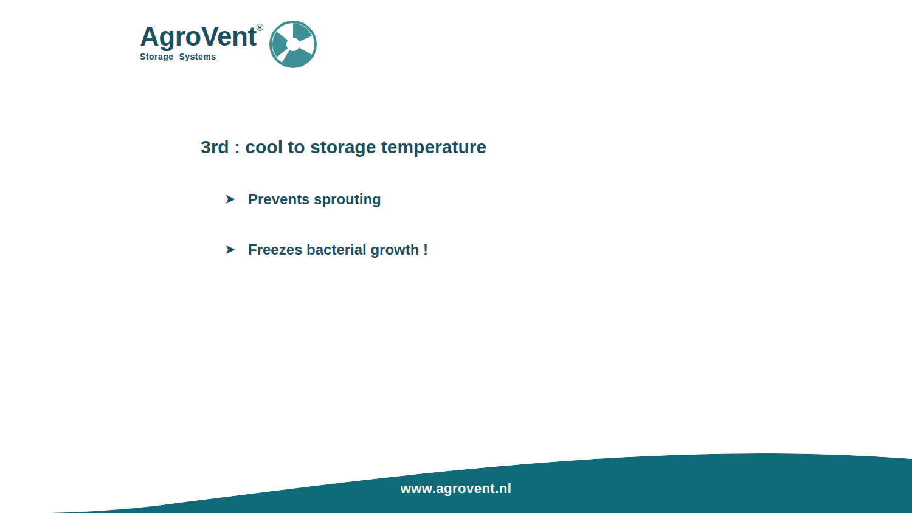AgroVent®
Storage Systems
AgroVent logo mark
3rd : cool to storage temperature
Prevents sprouting
Freezes bacterial growth !
www.agrovent.nl